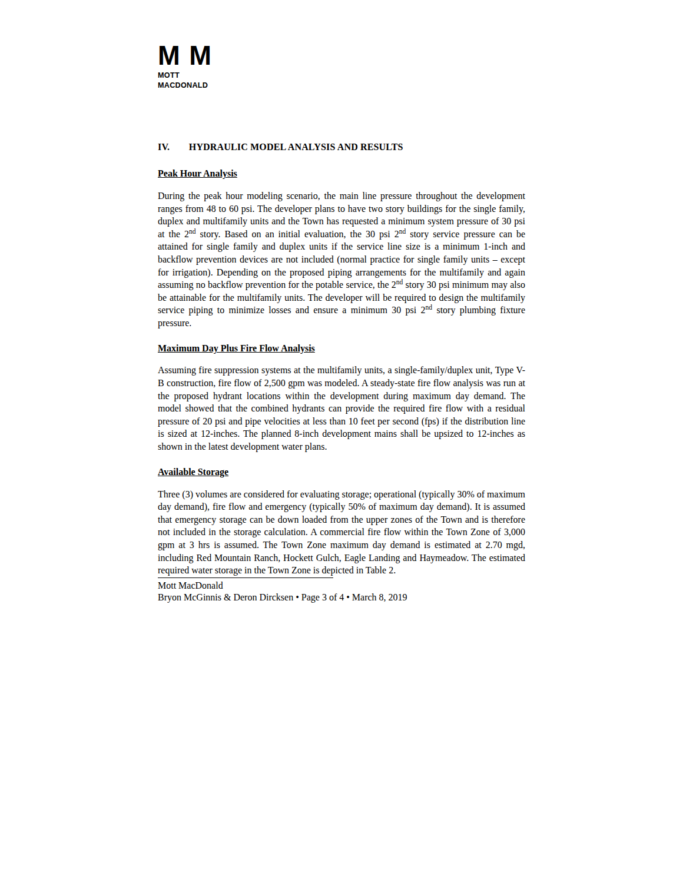MM MOTT
MACDONALD
IV. HYDRAULIC MODEL ANALYSIS AND RESULTS
Peak Hour Analysis
During the peak hour modeling scenario, the main line pressure throughout the development ranges from 48 to 60 psi. The developer plans to have two story buildings for the single family, duplex and multifamily units and the Town has requested a minimum system pressure of 30 psi at the 2nd story. Based on an initial evaluation, the 30 psi 2nd story service pressure can be attained for single family and duplex units if the service line size is a minimum 1-inch and backflow prevention devices are not included (normal practice for single family units – except for irrigation). Depending on the proposed piping arrangements for the multifamily and again assuming no backflow prevention for the potable service, the 2nd story 30 psi minimum may also be attainable for the multifamily units. The developer will be required to design the multifamily service piping to minimize losses and ensure a minimum 30 psi 2nd story plumbing fixture pressure.
Maximum Day Plus Fire Flow Analysis
Assuming fire suppression systems at the multifamily units, a single-family/duplex unit, Type V-B construction, fire flow of 2,500 gpm was modeled. A steady-state fire flow analysis was run at the proposed hydrant locations within the development during maximum day demand. The model showed that the combined hydrants can provide the required fire flow with a residual pressure of 20 psi and pipe velocities at less than 10 feet per second (fps) if the distribution line is sized at 12-inches. The planned 8-inch development mains shall be upsized to 12-inches as shown in the latest development water plans.
Available Storage
Three (3) volumes are considered for evaluating storage; operational (typically 30% of maximum day demand), fire flow and emergency (typically 50% of maximum day demand). It is assumed that emergency storage can be down loaded from the upper zones of the Town and is therefore not included in the storage calculation. A commercial fire flow within the Town Zone of 3,000 gpm at 3 hrs is assumed. The Town Zone maximum day demand is estimated at 2.70 mgd, including Red Mountain Ranch, Hockett Gulch, Eagle Landing and Haymeadow. The estimated required water storage in the Town Zone is depicted in Table 2.
Mott MacDonald
Bryon McGinnis & Deron Dircksen • Page 3 of 4 • March 8, 2019